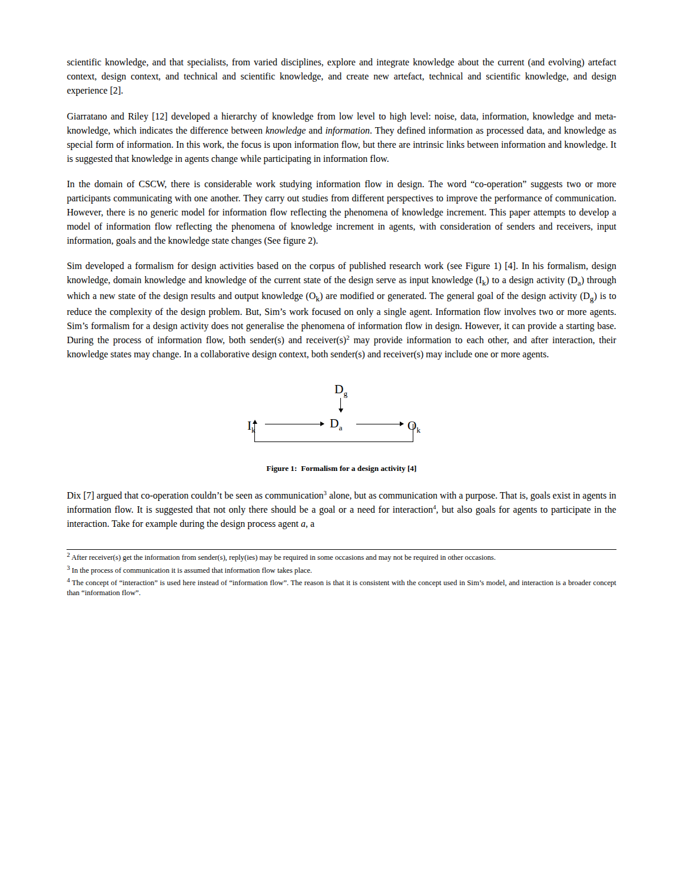scientific knowledge, and that specialists, from varied disciplines, explore and integrate knowledge about the current (and evolving) artefact context, design context, and technical and scientific knowledge, and create new artefact, technical and scientific knowledge, and design experience [2].
Giarratano and Riley [12] developed a hierarchy of knowledge from low level to high level: noise, data, information, knowledge and meta-knowledge, which indicates the difference between knowledge and information. They defined information as processed data, and knowledge as special form of information. In this work, the focus is upon information flow, but there are intrinsic links between information and knowledge. It is suggested that knowledge in agents change while participating in information flow.
In the domain of CSCW, there is considerable work studying information flow in design. The word “co-operation” suggests two or more participants communicating with one another. They carry out studies from different perspectives to improve the performance of communication. However, there is no generic model for information flow reflecting the phenomena of knowledge increment. This paper attempts to develop a model of information flow reflecting the phenomena of knowledge increment in agents, with consideration of senders and receivers, input information, goals and the knowledge state changes (See figure 2).
Sim developed a formalism for design activities based on the corpus of published research work (see Figure 1) [4]. In his formalism, design knowledge, domain knowledge and knowledge of the current state of the design serve as input knowledge (Ik) to a design activity (Da) through which a new state of the design results and output knowledge (Ok) are modified or generated. The general goal of the design activity (Dg) is to reduce the complexity of the design problem. But, Sim’s work focused on only a single agent. Information flow involves two or more agents. Sim’s formalism for a design activity does not generalise the phenomena of information flow in design. However, it can provide a starting base. During the process of information flow, both sender(s) and receiver(s)2 may provide information to each other, and after interaction, their knowledge states may change. In a collaborative design context, both sender(s) and receiver(s) may include one or more agents.
Dg Ik Da Ok
Figure 1: Formalism for a design activity [4]
Dix [7] argued that co-operation couldn’t be seen as communication3 alone, but as communication with a purpose. That is, goals exist in agents in information flow. It is suggested that not only there should be a goal or a need for interaction4, but also goals for agents to participate in the interaction. Take for example during the design process agent a, a
2 After receiver(s) get the information from sender(s), reply(ies) may be required in some occasions and may not be required in other occasions.
3 In the process of communication it is assumed that information flow takes place.
4 The concept of “interaction” is used here instead of “information flow”. The reason is that it is consistent with the concept used in Sim’s model, and interaction is a broader concept than “information flow”.